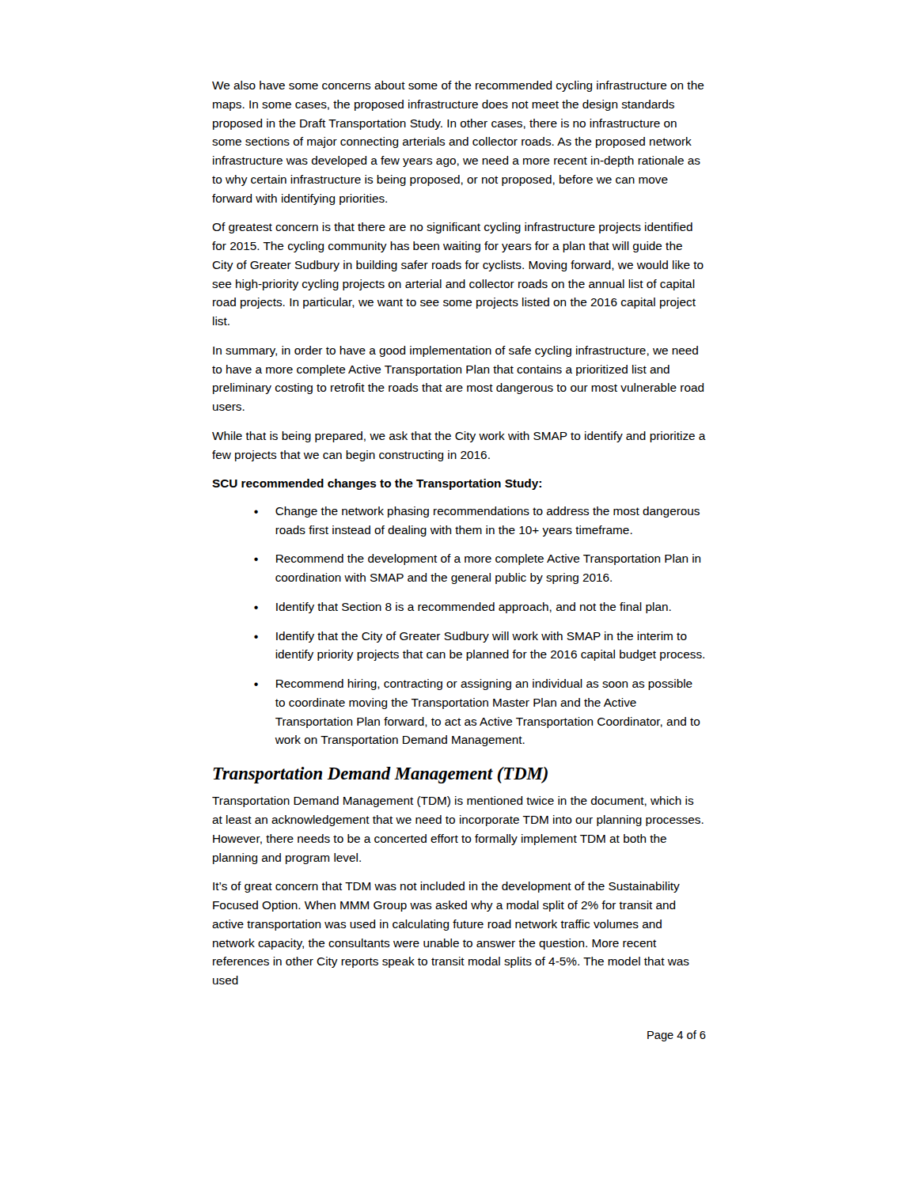We also have some concerns about some of the recommended cycling infrastructure on the maps. In some cases, the proposed infrastructure does not meet the design standards proposed in the Draft Transportation Study. In other cases, there is no infrastructure on some sections of major connecting arterials and collector roads. As the proposed network infrastructure was developed a few years ago, we need a more recent in-depth rationale as to why certain infrastructure is being proposed, or not proposed, before we can move forward with identifying priorities.
Of greatest concern is that there are no significant cycling infrastructure projects identified for 2015. The cycling community has been waiting for years for a plan that will guide the City of Greater Sudbury in building safer roads for cyclists. Moving forward, we would like to see high-priority cycling projects on arterial and collector roads on the annual list of capital road projects. In particular, we want to see some projects listed on the 2016 capital project list.
In summary, in order to have a good implementation of safe cycling infrastructure, we need to have a more complete Active Transportation Plan that contains a prioritized list and preliminary costing to retrofit the roads that are most dangerous to our most vulnerable road users.
While that is being prepared, we ask that the City work with SMAP to identify and prioritize a few projects that we can begin constructing in 2016.
SCU recommended changes to the Transportation Study:
Change the network phasing recommendations to address the most dangerous roads first instead of dealing with them in the 10+ years timeframe.
Recommend the development of a more complete Active Transportation Plan in coordination with SMAP and the general public by spring 2016.
Identify that Section 8 is a recommended approach, and not the final plan.
Identify that the City of Greater Sudbury will work with SMAP in the interim to identify priority projects that can be planned for the 2016 capital budget process.
Recommend hiring, contracting or assigning an individual as soon as possible to coordinate moving the Transportation Master Plan and the Active Transportation Plan forward, to act as Active Transportation Coordinator, and to work on Transportation Demand Management.
Transportation Demand Management (TDM)
Transportation Demand Management (TDM) is mentioned twice in the document, which is at least an acknowledgement that we need to incorporate TDM into our planning processes. However, there needs to be a concerted effort to formally implement TDM at both the planning and program level.
It’s of great concern that TDM was not included in the development of the Sustainability Focused Option. When MMM Group was asked why a modal split of 2% for transit and active transportation was used in calculating future road network traffic volumes and network capacity, the consultants were unable to answer the question. More recent references in other City reports speak to transit modal splits of 4-5%. The model that was used
Page 4 of 6